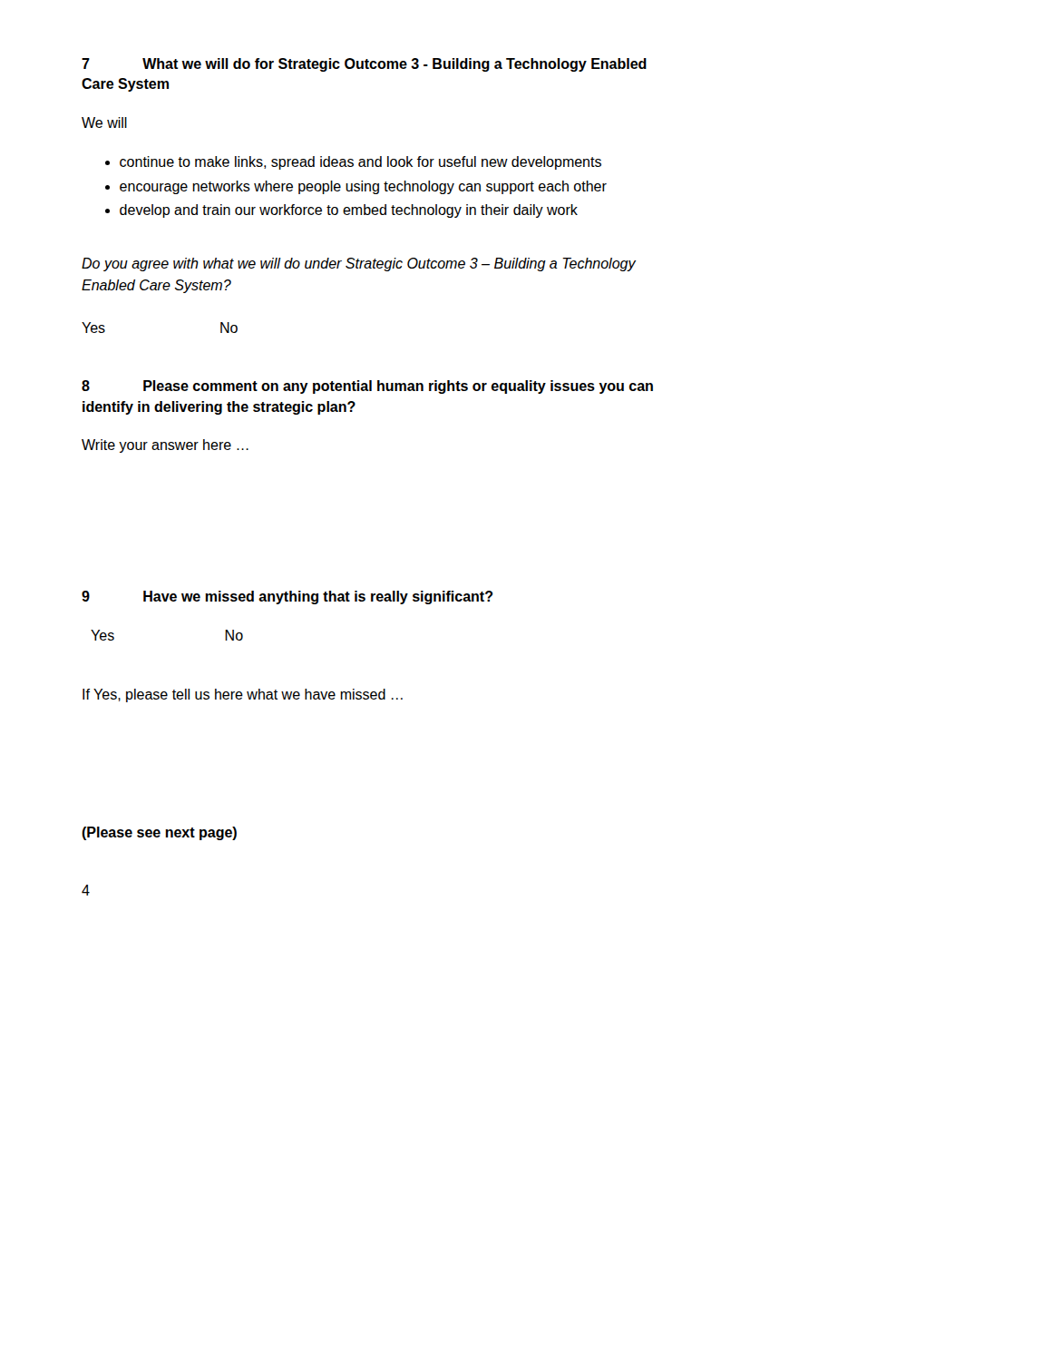7 What we will do for Strategic Outcome 3 - Building a Technology Enabled Care System
We will
continue to make links, spread ideas and look for useful new developments
encourage networks where people using technology can support each other
develop and train our workforce to embed technology in their daily work
Do you agree with what we will do under Strategic Outcome 3 – Building a Technology Enabled Care System?
Yes No
8 Please comment on any potential human rights or equality issues you can identify in delivering the strategic plan?
Write your answer here …
9 Have we missed anything that is really significant?
Yes No
If Yes, please tell us here what we have missed …
(Please see next page)
4